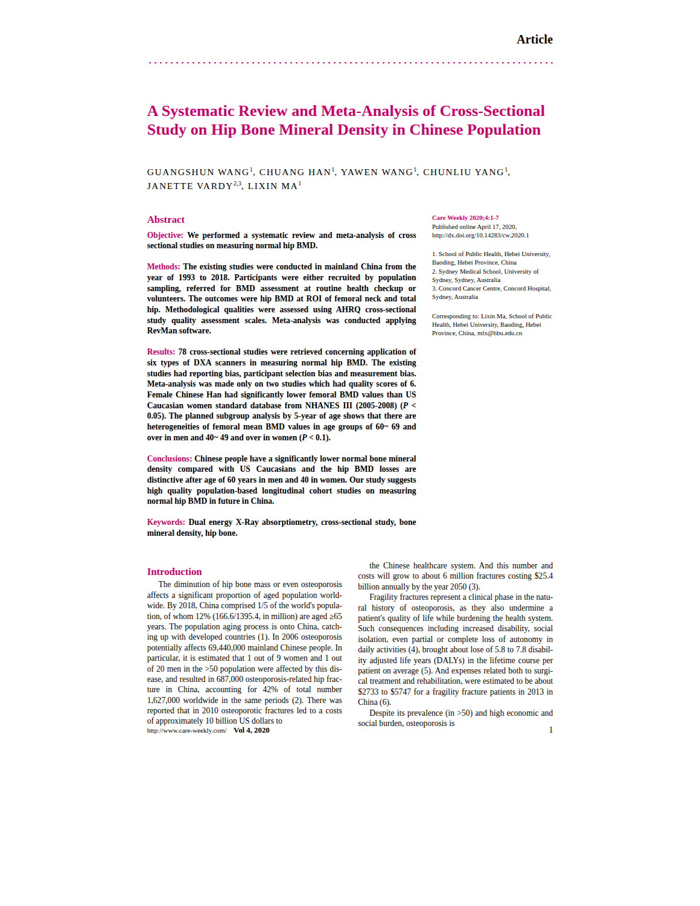Article
A Systematic Review and Meta-Analysis of Cross-Sectional Study on Hip Bone Mineral Density in Chinese Population
GUANGSHUN WANG1, CHUANG HAN1, YAWEN WANG1, CHUNLIU YANG1, JANETTE VARDY2,3, LIXIN MA1
Abstract
Objective: We performed a systematic review and meta-analysis of cross sectional studies on measuring normal hip BMD.
Methods: The existing studies were conducted in mainland China from the year of 1993 to 2018. Participants were either recruited by population sampling, referred for BMD assessment at routine health checkup or volunteers. The outcomes were hip BMD at ROI of femoral neck and total hip. Methodological qualities were assessed using AHRQ cross-sectional study quality assessment scales. Meta-analysis was conducted applying RevMan software.
Results: 78 cross-sectional studies were retrieved concerning application of six types of DXA scanners in measuring normal hip BMD. The existing studies had reporting bias, participant selection bias and measurement bias. Meta-analysis was made only on two studies which had quality scores of 6. Female Chinese Han had significantly lower femoral BMD values than US Caucasian women standard database from NHANES III (2005-2008) (P < 0.05). The planned subgroup analysis by 5-year of age shows that there are heterogeneities of femoral mean BMD values in age groups of 60~ 69 and over in men and 40~ 49 and over in women (P < 0.1).
Conclusions: Chinese people have a significantly lower normal bone mineral density compared with US Caucasians and the hip BMD losses are distinctive after age of 60 years in men and 40 in women. Our study suggests high quality population-based longitudinal cohort studies on measuring normal hip BMD in future in China.
Keywords: Dual energy X-Ray absorptiometry, cross-sectional study, bone mineral density, hip bone.
Care Weekly 2020;4:1-7
Published online April 17, 2020,
http://dx.doi.org/10.14283/cw.2020.1
1. School of Public Health, Hebei University, Baoding, Hebei Province, China
2. Sydney Medical School, University of Sydney, Sydney, Australia
3. Concord Cancer Centre, Concord Hospital, Sydney, Australia
Corresponding to: Lixin Ma, School of Public Health, Hebei University, Baoding, Hebei Province, China, mlx@hbu.edu.cn
Introduction
The diminution of hip bone mass or even osteoporosis affects a significant proportion of aged population worldwide. By 2018, China comprised 1/5 of the world's population, of whom 12% (166.6/1395.4, in million) are aged ≥65 years. The population aging process is onto China, catching up with developed countries (1). In 2006 osteoporosis potentially affects 69,440,000 mainland Chinese people. In particular, it is estimated that 1 out of 9 women and 1 out of 20 men in the >50 population were affected by this disease, and resulted in 687,000 osteoporosis-related hip fracture in China, accounting for 42% of total number 1,627,000 worldwide in the same periods (2). There was reported that in 2010 osteoporotic fractures led to a costs of approximately 10 billion US dollars to
the Chinese healthcare system. And this number and costs will grow to about 6 million fractures costing $25.4 billion annually by the year 2050 (3).
Fragility fractures represent a clinical phase in the natural history of osteoporosis, as they also undermine a patient's quality of life while burdening the health system. Such consequences including increased disability, social isolation, even partial or complete loss of autonomy in daily activities (4), brought about lose of 5.8 to 7.8 disability adjusted life years (DALYs) in the lifetime course per patient on average (5). And expenses related both to surgical treatment and rehabilitation, were estimated to be about $2733 to $5747 for a fragility fracture patients in 2013 in China (6).
Despite its prevalence (in >50) and high economic and social burden, osteoporosis is
http://www.care-weekly.com/ Vol 4, 2020
1